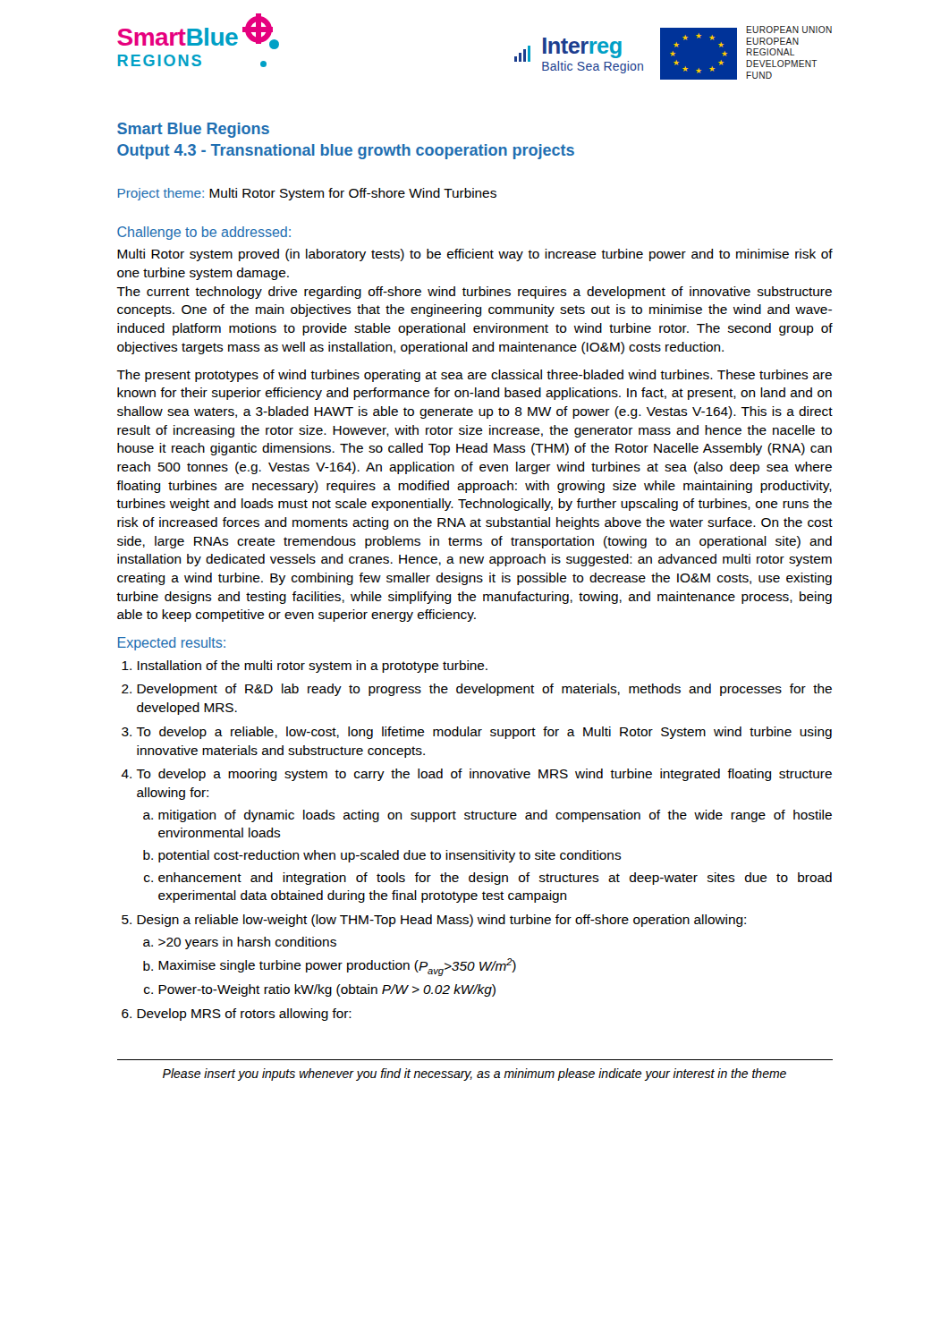Smart Blue
REGIONS
Interreg
Baltic Sea Region
★ ★ ★ ★ ★ ★ ★ ★ ★ ★ ★ ★
EUROPEAN UNION
EUROPEAN
REGIONAL
DEVELOPMENT
FUND
Smart Blue Regions Output 4.3 - Transnational blue growth cooperation projects
Project theme: Multi Rotor System for Off-shore Wind Turbines
Challenge to be addressed:
Multi Rotor system proved (in laboratory tests) to be efficient way to increase turbine power and to minimise risk of one turbine system damage.
The current technology drive regarding off-shore wind turbines requires a development of innovative substructure concepts. One of the main objectives that the engineering community sets out is to minimise the wind and wave-induced platform motions to provide stable operational environment to wind turbine rotor. The second group of objectives targets mass as well as installation, operational and maintenance (IO&M) costs reduction.
The present prototypes of wind turbines operating at sea are classical three-bladed wind turbines. These turbines are known for their superior efficiency and performance for on-land based applications. In fact, at present, on land and on shallow sea waters, a 3-bladed HAWT is able to generate up to 8 MW of power (e.g. Vestas V-164). This is a direct result of increasing the rotor size. However, with rotor size increase, the generator mass and hence the nacelle to house it reach gigantic dimensions. The so called Top Head Mass (THM) of the Rotor Nacelle Assembly (RNA) can reach 500 tonnes (e.g. Vestas V-164). An application of even larger wind turbines at sea (also deep sea where floating turbines are necessary) requires a modified approach: with growing size while maintaining productivity, turbines weight and loads must not scale exponentially. Technologically, by further upscaling of turbines, one runs the risk of increased forces and moments acting on the RNA at substantial heights above the water surface. On the cost side, large RNAs create tremendous problems in terms of transportation (towing to an operational site) and installation by dedicated vessels and cranes. Hence, a new approach is suggested: an advanced multi rotor system creating a wind turbine. By combining few smaller designs it is possible to decrease the IO&M costs, use existing turbine designs and testing facilities, while simplifying the manufacturing, towing, and maintenance process, being able to keep competitive or even superior energy efficiency.
Expected results:
Installation of the multi rotor system in a prototype turbine.
Development of R&D lab ready to progress the development of materials, methods and processes for the developed MRS.
To develop a reliable, low-cost, long lifetime modular support for a Multi Rotor System wind turbine using innovative materials and substructure concepts.
To develop a mooring system to carry the load of innovative MRS wind turbine integrated floating structure allowing for:
mitigation of dynamic loads acting on support structure and compensation of the wide range of hostile environmental loads
potential cost-reduction when up-scaled due to insensitivity to site conditions
enhancement and integration of tools for the design of structures at deep-water sites due to broad experimental data obtained during the final prototype test campaign
Design a reliable low-weight (low THM-Top Head Mass) wind turbine for off-shore operation allowing:
>20 years in harsh conditions
Maximise single turbine power production (Pavg>350 W/m2)
Power-to-Weight ratio kW/kg (obtain P/W > 0.02 kW/kg)
Develop MRS of rotors allowing for:
Please insert you inputs whenever you find it necessary, as a minimum please indicate your interest in the theme